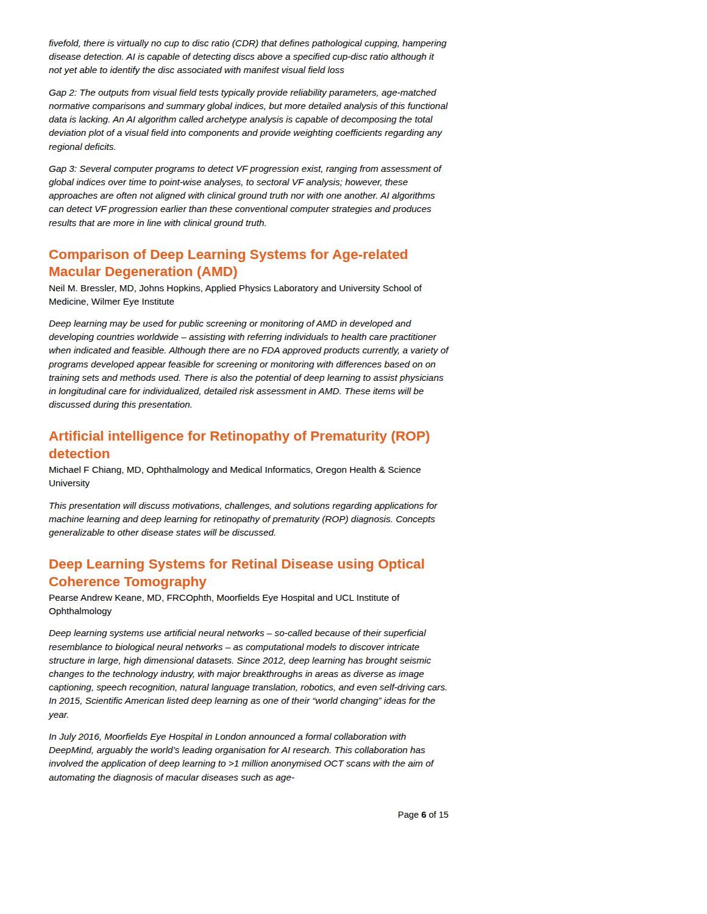fivefold, there is virtually no cup to disc ratio (CDR) that defines pathological cupping, hampering disease detection. AI is capable of detecting discs above a specified cup-disc ratio although it not yet able to identify the disc associated with manifest visual field loss
Gap 2: The outputs from visual field tests typically provide reliability parameters, age-matched normative comparisons and summary global indices, but more detailed analysis of this functional data is lacking. An AI algorithm called archetype analysis is capable of decomposing the total deviation plot of a visual field into components and provide weighting coefficients regarding any regional deficits.
Gap 3: Several computer programs to detect VF progression exist, ranging from assessment of global indices over time to point-wise analyses, to sectoral VF analysis; however, these approaches are often not aligned with clinical ground truth nor with one another. AI algorithms can detect VF progression earlier than these conventional computer strategies and produces results that are more in line with clinical ground truth.
Comparison of Deep Learning Systems for Age-related Macular Degeneration (AMD)
Neil M. Bressler, MD, Johns Hopkins, Applied Physics Laboratory and University School of Medicine, Wilmer Eye Institute
Deep learning may be used for public screening or monitoring of AMD in developed and developing countries worldwide – assisting with referring individuals to health care practitioner when indicated and feasible. Although there are no FDA approved products currently, a variety of programs developed appear feasible for screening or monitoring with differences based on on training sets and methods used. There is also the potential of deep learning to assist physicians in longitudinal care for individualized, detailed risk assessment in AMD. These items will be discussed during this presentation.
Artificial intelligence for Retinopathy of Prematurity (ROP) detection
Michael F Chiang, MD, Ophthalmology and Medical Informatics, Oregon Health & Science University
This presentation will discuss motivations, challenges, and solutions regarding applications for machine learning and deep learning for retinopathy of prematurity (ROP) diagnosis. Concepts generalizable to other disease states will be discussed.
Deep Learning Systems for Retinal Disease using Optical Coherence Tomography
Pearse Andrew Keane, MD, FRCOphth, Moorfields Eye Hospital and UCL Institute of Ophthalmology
Deep learning systems use artificial neural networks – so-called because of their superficial resemblance to biological neural networks – as computational models to discover intricate structure in large, high dimensional datasets. Since 2012, deep learning has brought seismic changes to the technology industry, with major breakthroughs in areas as diverse as image captioning, speech recognition, natural language translation, robotics, and even self-driving cars. In 2015, Scientific American listed deep learning as one of their “world changing” ideas for the year.
In July 2016, Moorfields Eye Hospital in London announced a formal collaboration with DeepMind, arguably the world’s leading organisation for AI research. This collaboration has involved the application of deep learning to >1 million anonymised OCT scans with the aim of automating the diagnosis of macular diseases such as age-
Page 6 of 15